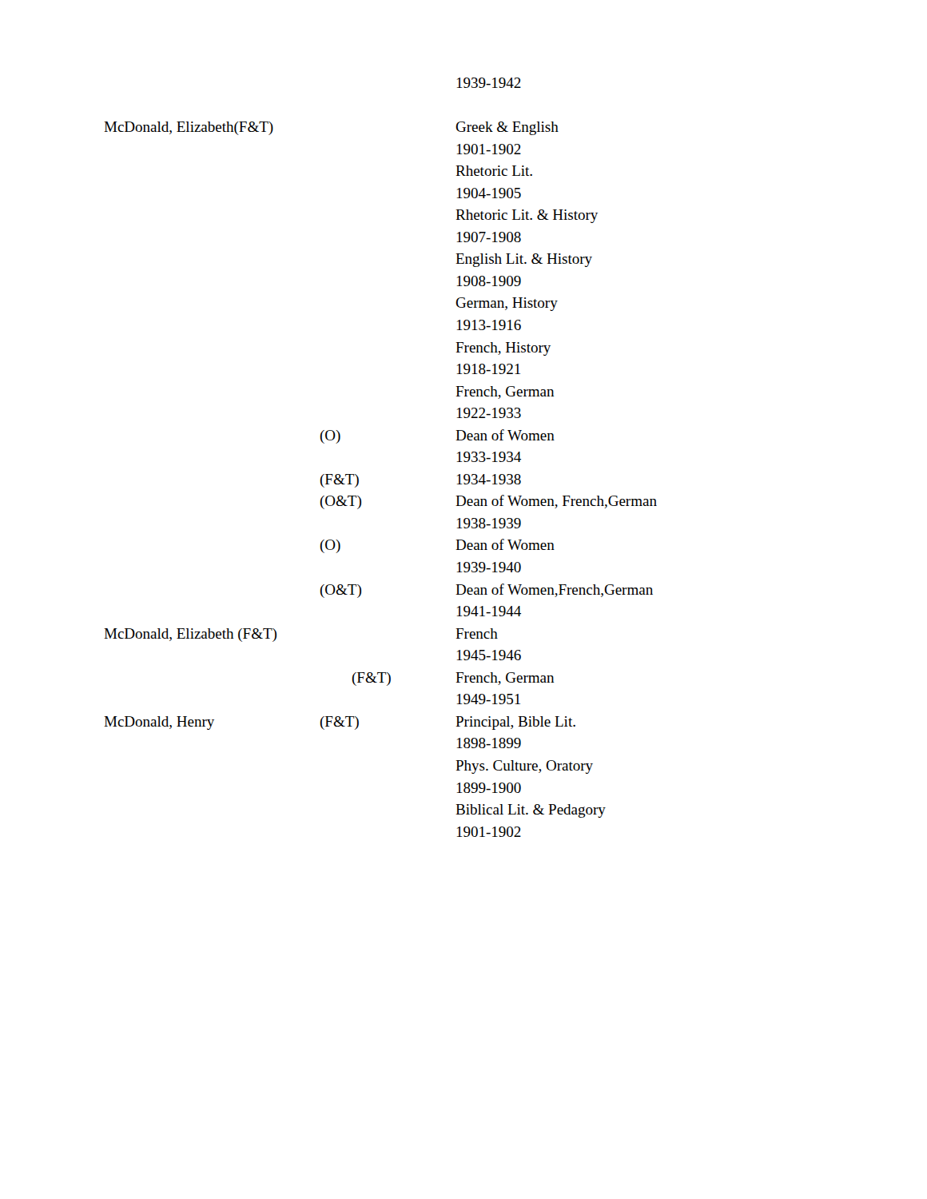| | | 1939-1942 |
| McDonald, Elizabeth(F&T) | | Greek & English |
| | | 1901-1902 |
| | | Rhetoric Lit. |
| | | 1904-1905 |
| | | Rhetoric Lit. & History |
| | | 1907-1908 |
| | | English Lit. & History |
| | | 1908-1909 |
| | | German, History |
| | | 1913-1916 |
| | | French, History |
| | | 1918-1921 |
| | | French, German |
| | | 1922-1933 |
| | (O) | Dean of Women |
| | | 1933-1934 |
| | (F&T) | 1934-1938 |
| | (O&T) | Dean of Women, French,German |
| | | 1938-1939 |
| | (O) | Dean of Women |
| | | 1939-1940 |
| | (O&T) | Dean of Women,French,German |
| | | 1941-1944 |
| McDonald, Elizabeth (F&T) | | French |
| | | 1945-1946 |
| | (F&T) | French, German |
| | | 1949-1951 |
| McDonald, Henry | (F&T) | Principal, Bible Lit. |
| | | 1898-1899 |
| | | Phys. Culture, Oratory |
| | | 1899-1900 |
| | | Biblical Lit. & Pedagory |
| | | 1901-1902 |